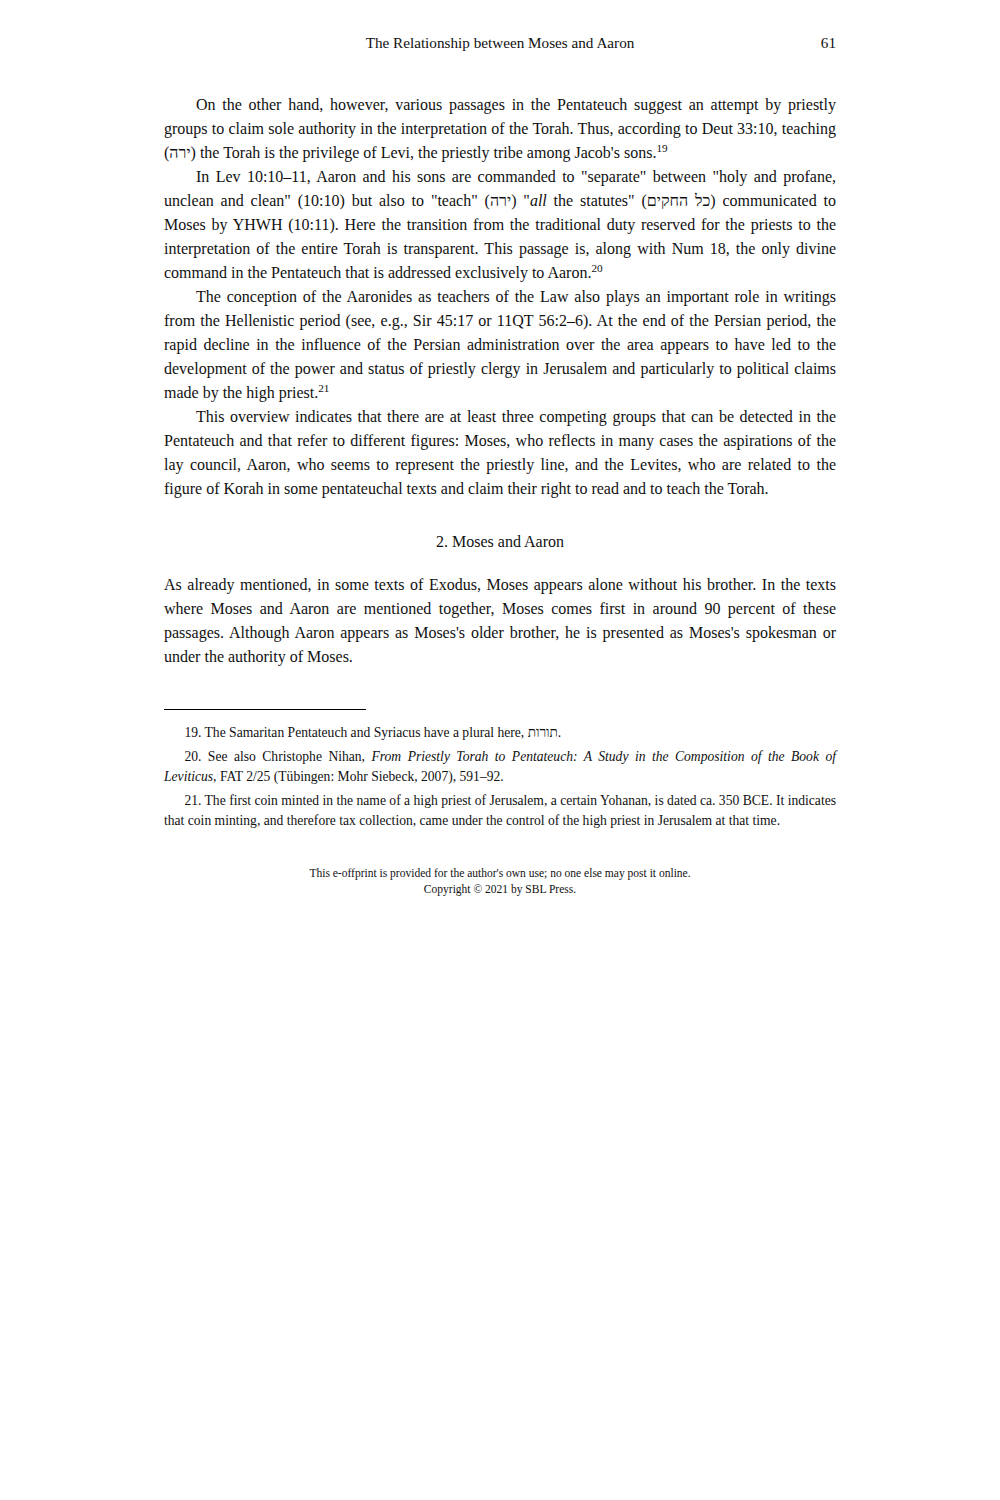The Relationship between Moses and Aaron 61
On the other hand, however, various passages in the Pentateuch suggest an attempt by priestly groups to claim sole authority in the interpretation of the Torah. Thus, according to Deut 33:10, teaching (ירה) the Torah is the privilege of Levi, the priestly tribe among Jacob's sons.19
In Lev 10:10–11, Aaron and his sons are commanded to "separate" between "holy and profane, unclean and clean" (10:10) but also to "teach" (ירה) "all the statutes" (כל החקים) communicated to Moses by YHWH (10:11). Here the transition from the traditional duty reserved for the priests to the interpretation of the entire Torah is transparent. This passage is, along with Num 18, the only divine command in the Pentateuch that is addressed exclusively to Aaron.20
The conception of the Aaronides as teachers of the Law also plays an important role in writings from the Hellenistic period (see, e.g., Sir 45:17 or 11QT 56:2–6). At the end of the Persian period, the rapid decline in the influence of the Persian administration over the area appears to have led to the development of the power and status of priestly clergy in Jerusalem and particularly to political claims made by the high priest.21
This overview indicates that there are at least three competing groups that can be detected in the Pentateuch and that refer to different figures: Moses, who reflects in many cases the aspirations of the lay council, Aaron, who seems to represent the priestly line, and the Levites, who are related to the figure of Korah in some pentateuchal texts and claim their right to read and to teach the Torah.
2. Moses and Aaron
As already mentioned, in some texts of Exodus, Moses appears alone without his brother. In the texts where Moses and Aaron are mentioned together, Moses comes first in around 90 percent of these passages. Although Aaron appears as Moses's older brother, he is presented as Moses's spokesman or under the authority of Moses.
19. The Samaritan Pentateuch and Syriacus have a plural here, תורות.
20. See also Christophe Nihan, From Priestly Torah to Pentateuch: A Study in the Composition of the Book of Leviticus, FAT 2/25 (Tübingen: Mohr Siebeck, 2007), 591–92.
21. The first coin minted in the name of a high priest of Jerusalem, a certain Yohanan, is dated ca. 350 BCE. It indicates that coin minting, and therefore tax collection, came under the control of the high priest in Jerusalem at that time.
This e-offprint is provided for the author's own use; no one else may post it online.
Copyright © 2021 by SBL Press.